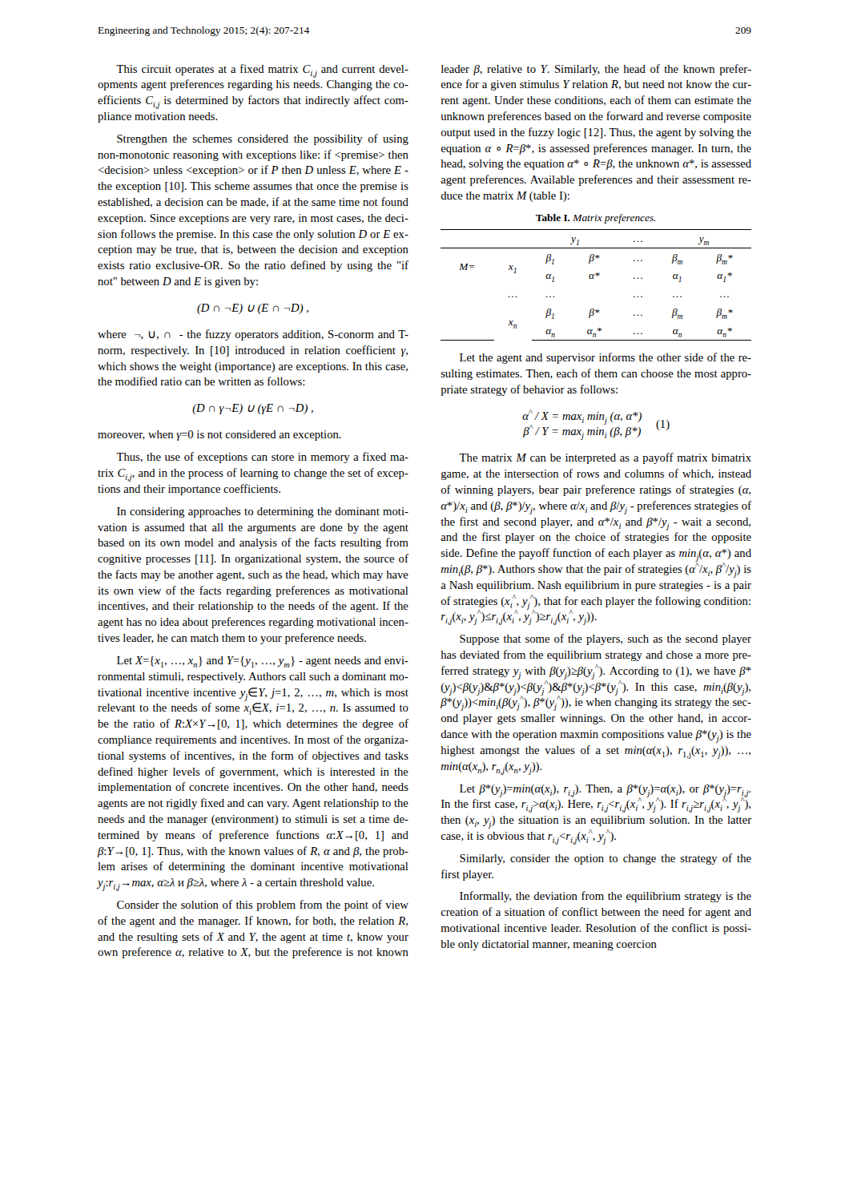Engineering and Technology 2015; 2(4): 207-214 209
This circuit operates at a fixed matrix Ci,j and current developments agent preferences regarding his needs. Changing the coefficients Ci,j is determined by factors that indirectly affect compliance motivation needs.
Strengthen the schemes considered the possibility of using non-monotonic reasoning with exceptions like: if <premise> then <decision> unless <exception> or if P then D unless E, where E - the exception [10]. This scheme assumes that once the premise is established, a decision can be made, if at the same time not found exception. Since exceptions are very rare, in most cases, the decision follows the premise. In this case the only solution D or E exception may be true, that is, between the decision and exception exists ratio exclusive-OR. So the ratio defined by using the "if not" between D and E is given by:
(D ∩ ¬E) ∪ (E ∩ ¬D) ,
where ¬, ∪, ∩ - the fuzzy operators addition, S-conorm and T-norm, respectively. In [10] introduced in relation coefficient γ, which shows the weight (importance) are exceptions. In this case, the modified ratio can be written as follows:
(D ∩ γ¬E) ∪ (γE ∩ ¬D) ,
moreover, when γ=0 is not considered an exception.
Thus, the use of exceptions can store in memory a fixed matrix Ci,j, and in the process of learning to change the set of exceptions and their importance coefficients.
In considering approaches to determining the dominant motivation is assumed that all the arguments are done by the agent based on its own model and analysis of the facts resulting from cognitive processes [11]. In organizational system, the source of the facts may be another agent, such as the head, which may have its own view of the facts regarding preferences as motivational incentives, and their relationship to the needs of the agent. If the agent has no idea about preferences regarding motivational incentives leader, he can match them to your preference needs.
Let X={x1, …, xn} and Y={y1, …, ym} - agent needs and environmental stimuli, respectively. Authors call such a dominant motivational incentive incentive yj∈Y, j=1, 2, …, m, which is most relevant to the needs of some xi∈X, i=1, 2, …, n. Is assumed to be the ratio of R:X×Y→[0, 1], which determines the degree of compliance requirements and incentives. In most of the organizational systems of incentives, in the form of objectives and tasks defined higher levels of government, which is interested in the implementation of concrete incentives. On the other hand, needs agents are not rigidly fixed and can vary. Agent relationship to the needs and the manager (environment) to stimuli is set a time determined by means of preference functions α:X→[0, 1] and β:Y→[0, 1]. Thus, with the known values of R, α and β, the problem arises of determining the dominant incentive motivational yj:ri,j→max, α≥λ и β≥λ, where λ - a certain threshold value.
Consider the solution of this problem from the point of view of the agent and the manager. If known, for both, the relation R, and the resulting sets of X and Y, the agent at time t, know your own preference α, relative to X, but the preference is not known leader β, relative to Y. Similarly, the head of the known preference for a given stimulus Y relation R, but need not know the current agent. Under these conditions, each of them can estimate the unknown preferences based on the forward and reverse composite output used in the fuzzy logic [12]. Thus, the agent by solving the equation α ∘ R=β*, is assessed preferences manager. In turn, the head, solving the equation α* ∘ R=β, the unknown α*, is assessed agent preferences. Available preferences and their assessment reduce the matrix M (table I):
Table I. Matrix preferences.
| | | y 1 | … | y m |
| --- | --- | --- | --- | --- |
| M = | x 1 | β 1 | β * | … | β m | β m * |
| α 1 | α * | … | α 1 | α 1 * |
| | … | … | | … | … | … |
| | x n | β 1 | β * | … | β m | β m * |
| | α n | α n * | … | α n | α n * |
Let the agent and supervisor informs the other side of the resulting estimates. Then, each of them can choose the most appropriate strategy of behavior as follows:
α^ / X = maxi minj (α, α*)
β^ / Y = maxj mini (β, β*)
(1)
The matrix M can be interpreted as a payoff matrix bimatrix game, at the intersection of rows and columns of which, instead of winning players, bear pair preference ratings of strategies (α, α*)/xi and (β, β*)/yj, where α/xi and β/yj - preferences strategies of the first and second player, and α*/xi and β*/yj - wait a second, and the first player on the choice of strategies for the opposite side. Define the payoff function of each player as minj(α, α*) and mini(β, β*). Authors show that the pair of strategies (α^/xi, β^/yj) is a Nash equilibrium. Nash equilibrium in pure strategies - is a pair of strategies (xi^, yj^), that for each player the following condition: ri,j(xi, yj^)≤ri,j(xi^, yj^)≥ri,j(xi^, yj)).
Suppose that some of the players, such as the second player has deviated from the equilibrium strategy and chose a more preferred strategy yj with β(yj)≥β(yj^). According to (1), we have β*(yj)<β(yj)&β*(yj)<β(yj^)&β*(yj)<β*(yj^). In this case, mini(β(yj), β*(yj))<mini(β(yj^), β*(yj^)), ie when changing its strategy the second player gets smaller winnings. On the other hand, in accordance with the operation maxmin compositions value β*(yj) is the highest amongst the values of a set min(α(x1), r1,j(x1, yj)), …, min(α(xn), rn,j(xn, yj)).
Let β*(yj)=min(α(xi), ri,j). Then, a β*(yj)=α(xi), or β*(yj)=ri,j. In the first case, ri,j>α(xi). Here, ri,j<ri,j(xi^, yj^). If ri,j≥ri,j(xi^, yj^), then (xi, yj) the situation is an equilibrium solution. In the latter case, it is obvious that ri,j<ri,j(xi^, yj^).
Similarly, consider the option to change the strategy of the first player.
Informally, the deviation from the equilibrium strategy is the creation of a situation of conflict between the need for agent and motivational incentive leader. Resolution of the conflict is possible only dictatorial manner, meaning coercion